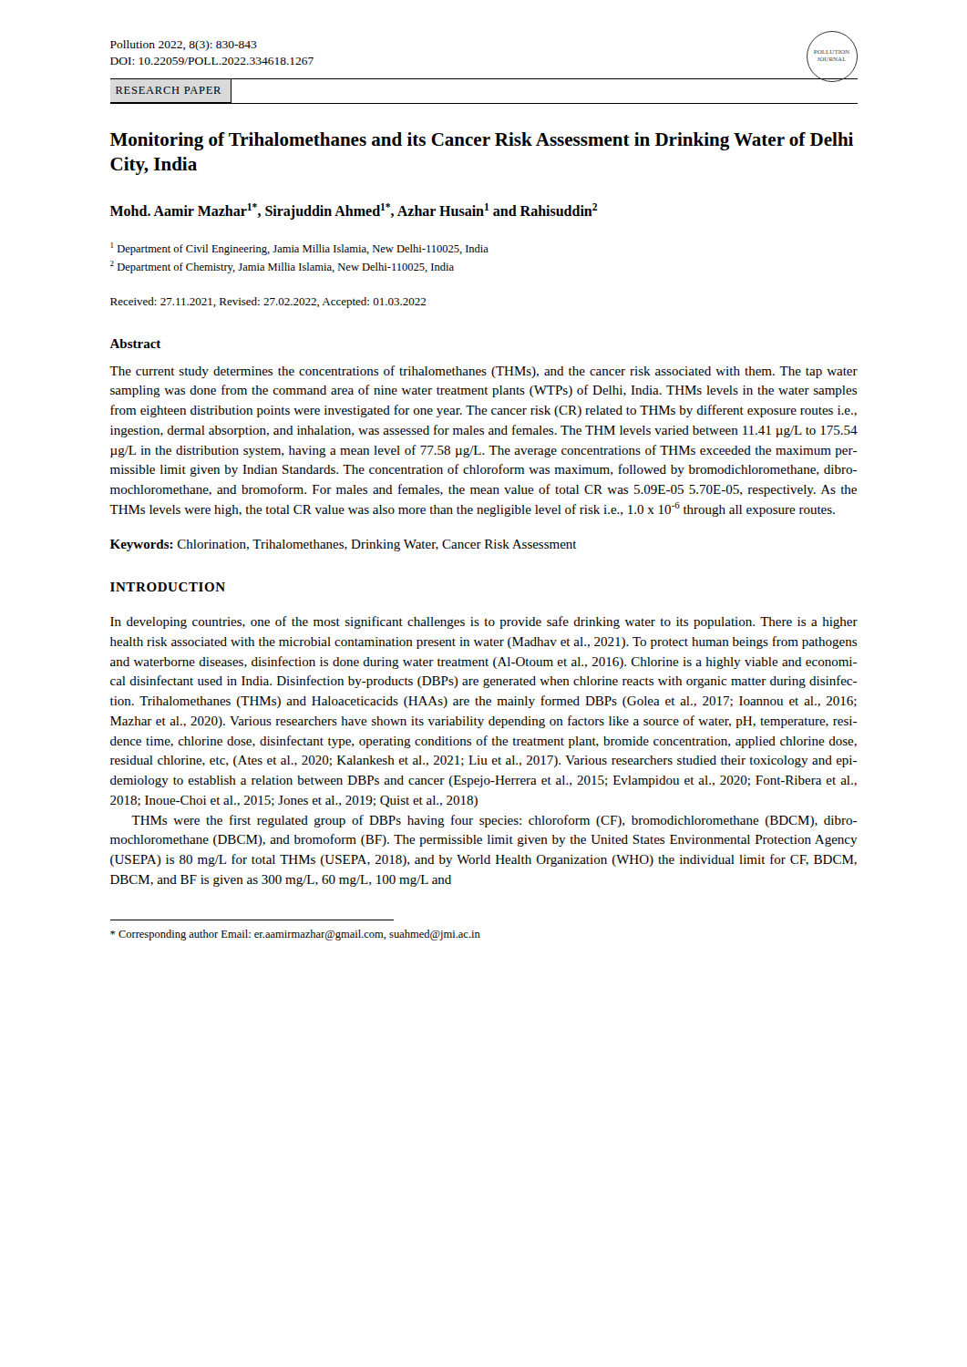Pollution 2022, 8(3): 830-843
DOI: 10.22059/POLL.2022.334618.1267
POLLUTION
JOURNAL
RESEARCH PAPER
Monitoring of Trihalomethanes and its Cancer Risk Assessment in Drinking Water of Delhi City, India
Mohd. Aamir Mazhar1*, Sirajuddin Ahmed1*, Azhar Husain1 and Rahisuddin2
1 Department of Civil Engineering, Jamia Millia Islamia, New Delhi-110025, India
2 Department of Chemistry, Jamia Millia Islamia, New Delhi-110025, India
Received: 27.11.2021, Revised: 27.02.2022, Accepted: 01.03.2022
Abstract
The current study determines the concentrations of trihalomethanes (THMs), and the cancer risk associated with them. The tap water sampling was done from the command area of nine water treatment plants (WTPs) of Delhi, India. THMs levels in the water samples from eighteen distribution points were investigated for one year. The cancer risk (CR) related to THMs by different exposure routes i.e., ingestion, dermal absorption, and inhalation, was assessed for males and females. The THM levels varied between 11.41 µg/L to 175.54 µg/L in the distribution system, having a mean level of 77.58 µg/L. The average concentrations of THMs exceeded the maximum permissible limit given by Indian Standards. The concentration of chloroform was maximum, followed by bromodichloromethane, dibromochloromethane, and bromoform. For males and females, the mean value of total CR was 5.09E-05 5.70E-05, respectively. As the THMs levels were high, the total CR value was also more than the negligible level of risk i.e., 1.0 x 10-6 through all exposure routes.
Keywords: Chlorination, Trihalomethanes, Drinking Water, Cancer Risk Assessment
INTRODUCTION
In developing countries, one of the most significant challenges is to provide safe drinking water to its population. There is a higher health risk associated with the microbial contamination present in water (Madhav et al., 2021). To protect human beings from pathogens and waterborne diseases, disinfection is done during water treatment (Al-Otoum et al., 2016). Chlorine is a highly viable and economical disinfectant used in India. Disinfection by-products (DBPs) are generated when chlorine reacts with organic matter during disinfection. Trihalomethanes (THMs) and Haloaceticacids (HAAs) are the mainly formed DBPs (Golea et al., 2017; Ioannou et al., 2016; Mazhar et al., 2020). Various researchers have shown its variability depending on factors like a source of water, pH, temperature, residence time, chlorine dose, disinfectant type, operating conditions of the treatment plant, bromide concentration, applied chlorine dose, residual chlorine, etc, (Ates et al., 2020; Kalankesh et al., 2021; Liu et al., 2017). Various researchers studied their toxicology and epidemiology to establish a relation between DBPs and cancer (Espejo-Herrera et al., 2015; Evlampidou et al., 2020; Font-Ribera et al., 2018; Inoue-Choi et al., 2015; Jones et al., 2019; Quist et al., 2018)
THMs were the first regulated group of DBPs having four species: chloroform (CF), bromodichloromethane (BDCM), dibromochloromethane (DBCM), and bromoform (BF). The permissible limit given by the United States Environmental Protection Agency (USEPA) is 80 mg/L for total THMs (USEPA, 2018), and by World Health Organization (WHO) the individual limit for CF, BDCM, DBCM, and BF is given as 300 mg/L, 60 mg/L, 100 mg/L and
* Corresponding author Email: er.aamirmazhar@gmail.com, suahmed@jmi.ac.in